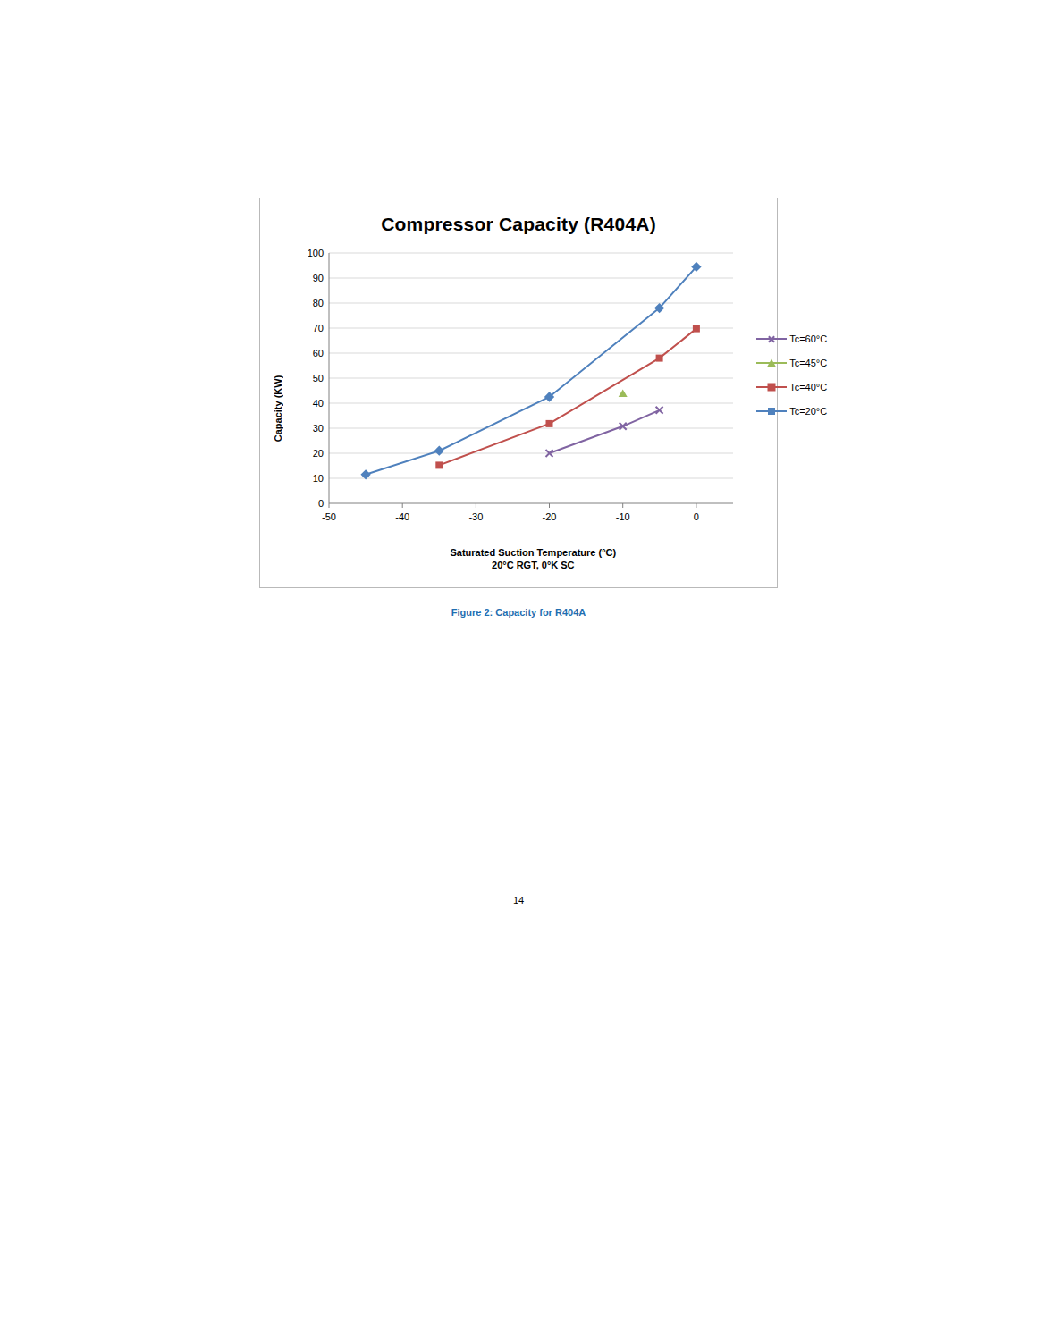Compressor Capacity (R404A)
Capacity (KW)
Plot geometry: left=48, right=500, top=10, bottom=290 x: -50 -> 48 ; 5 -> 500 => px per °C = (500-48)/55 = 8.2182 y: 0 -> 290 ; 100 -> 10 => px per unit = 2.8 0 10 20 30 40 50 60 70 80 90 100 -50 -40 -30 -20 -10 0
Tc=60°C
Tc=45°C
Tc=40°C
Tc=20°C
Saturated Suction Temperature (°C)
20°C RGT, 0°K SC
Figure 2: Capacity for R404A
14